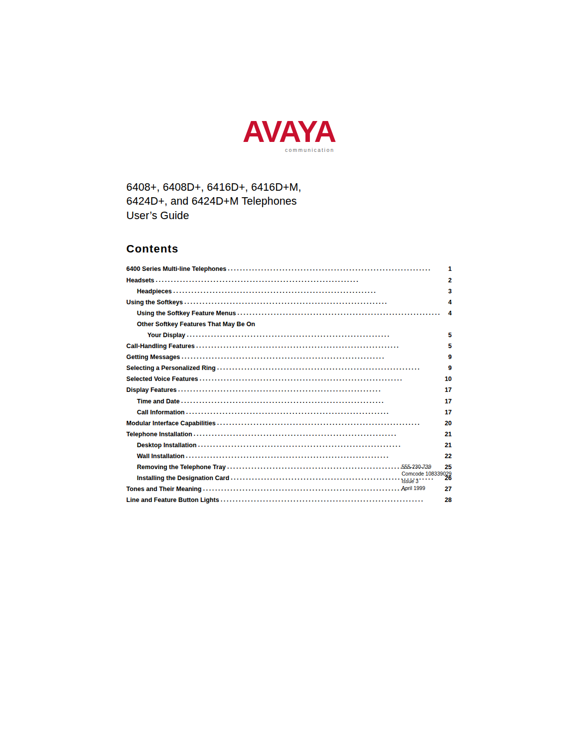AVAYA communication
6408+, 6408D+, 6416D+, 6416D+M,
6424D+, and 6424D+M Telephones
User’s Guide
Contents
6400 Series Multi-line Telephones ................................................................... 1
Headsets ................................................................... 2
Headpieces ................................................................... 3
Using the Softkeys ................................................................... 4
Using the Softkey Feature Menus ................................................................... 4
Other Softkey Features That May Be On
Your Display ................................................................... 5
Call-Handling Features ................................................................... 5
Getting Messages ................................................................... 9
Selecting a Personalized Ring ................................................................... 9
Selected Voice Features ................................................................... 10
Display Features ................................................................... 17
Time and Date ................................................................... 17
Call Information ................................................................... 17
Modular Interface Capabilities ................................................................... 20
Telephone Installation ................................................................... 21
Desktop Installation ................................................................... 21
Wall Installation ................................................................... 22
Removing the Telephone Tray ................................................................... 25
Installing the Designation Card ................................................................... 26
Tones and Their Meaning ................................................................... 27
Line and Feature Button Lights ................................................................... 28
555-230-739
Comcode 108339029
Issue 3
April 1999